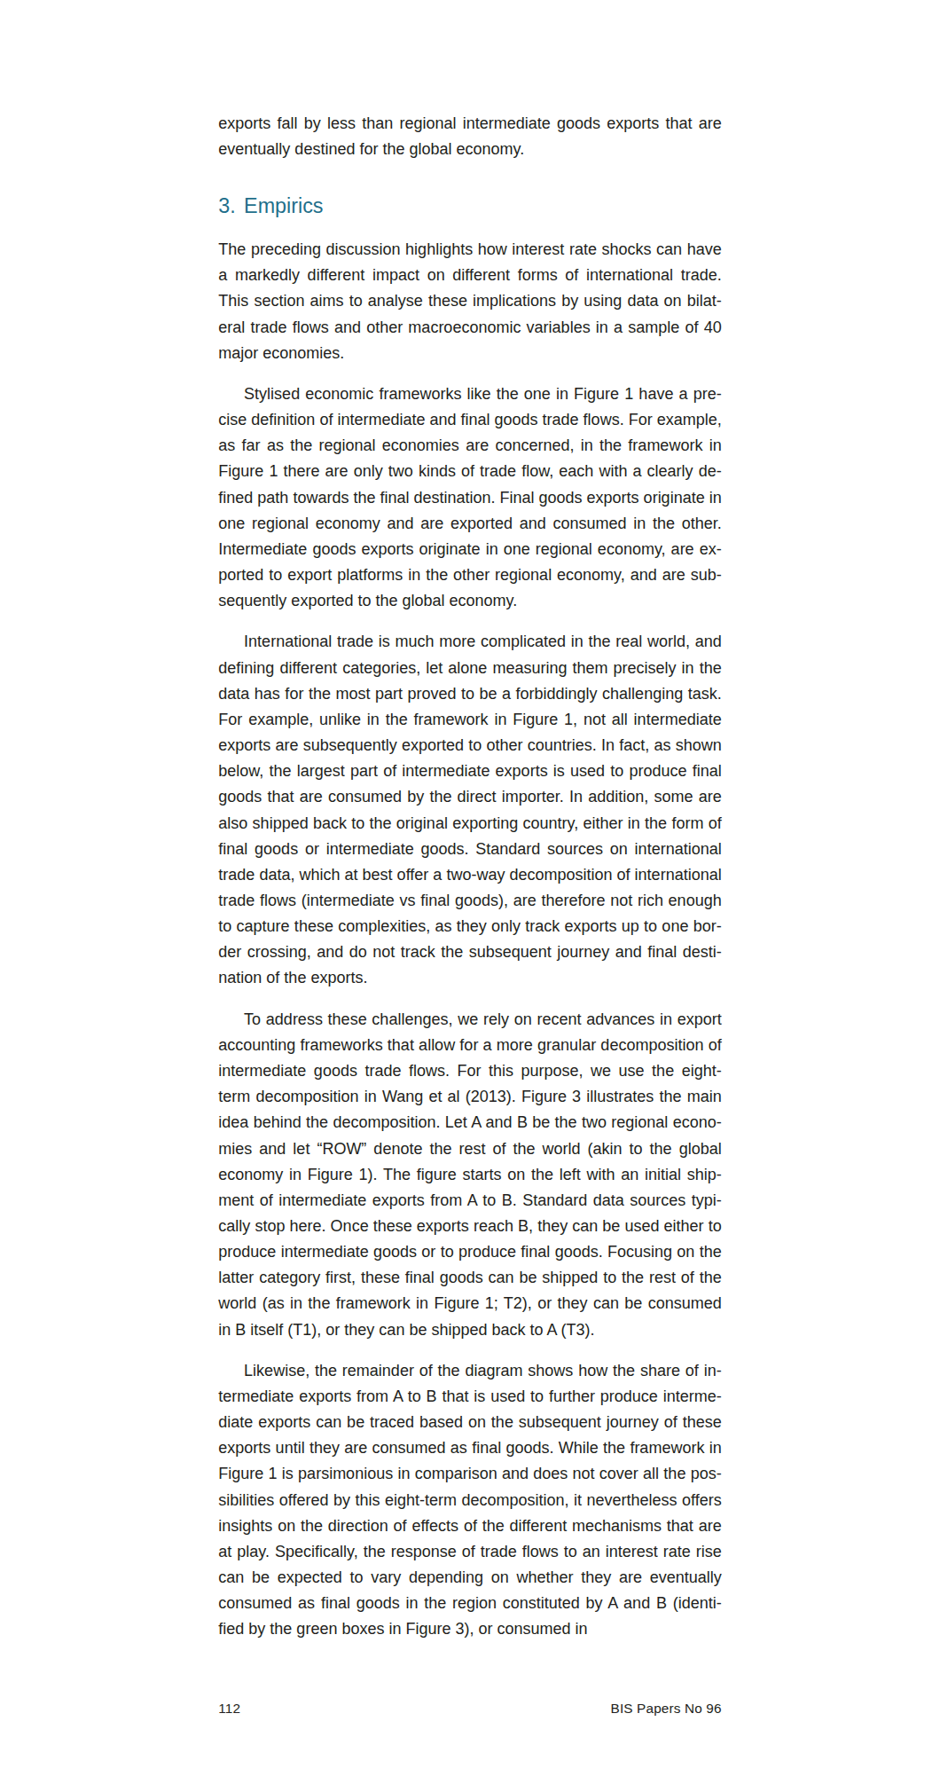exports fall by less than regional intermediate goods exports that are eventually destined for the global economy.
3. Empirics
The preceding discussion highlights how interest rate shocks can have a markedly different impact on different forms of international trade. This section aims to analyse these implications by using data on bilateral trade flows and other macroeconomic variables in a sample of 40 major economies.
Stylised economic frameworks like the one in Figure 1 have a precise definition of intermediate and final goods trade flows. For example, as far as the regional economies are concerned, in the framework in Figure 1 there are only two kinds of trade flow, each with a clearly defined path towards the final destination. Final goods exports originate in one regional economy and are exported and consumed in the other. Intermediate goods exports originate in one regional economy, are exported to export platforms in the other regional economy, and are subsequently exported to the global economy.
International trade is much more complicated in the real world, and defining different categories, let alone measuring them precisely in the data has for the most part proved to be a forbiddingly challenging task. For example, unlike in the framework in Figure 1, not all intermediate exports are subsequently exported to other countries. In fact, as shown below, the largest part of intermediate exports is used to produce final goods that are consumed by the direct importer. In addition, some are also shipped back to the original exporting country, either in the form of final goods or intermediate goods. Standard sources on international trade data, which at best offer a two-way decomposition of international trade flows (intermediate vs final goods), are therefore not rich enough to capture these complexities, as they only track exports up to one border crossing, and do not track the subsequent journey and final destination of the exports.
To address these challenges, we rely on recent advances in export accounting frameworks that allow for a more granular decomposition of intermediate goods trade flows. For this purpose, we use the eight-term decomposition in Wang et al (2013). Figure 3 illustrates the main idea behind the decomposition. Let A and B be the two regional economies and let “ROW” denote the rest of the world (akin to the global economy in Figure 1). The figure starts on the left with an initial shipment of intermediate exports from A to B. Standard data sources typically stop here. Once these exports reach B, they can be used either to produce intermediate goods or to produce final goods. Focusing on the latter category first, these final goods can be shipped to the rest of the world (as in the framework in Figure 1; T2), or they can be consumed in B itself (T1), or they can be shipped back to A (T3).
Likewise, the remainder of the diagram shows how the share of intermediate exports from A to B that is used to further produce intermediate exports can be traced based on the subsequent journey of these exports until they are consumed as final goods. While the framework in Figure 1 is parsimonious in comparison and does not cover all the possibilities offered by this eight-term decomposition, it nevertheless offers insights on the direction of effects of the different mechanisms that are at play. Specifically, the response of trade flows to an interest rate rise can be expected to vary depending on whether they are eventually consumed as final goods in the region constituted by A and B (identified by the green boxes in Figure 3), or consumed in
112 BIS Papers No 96